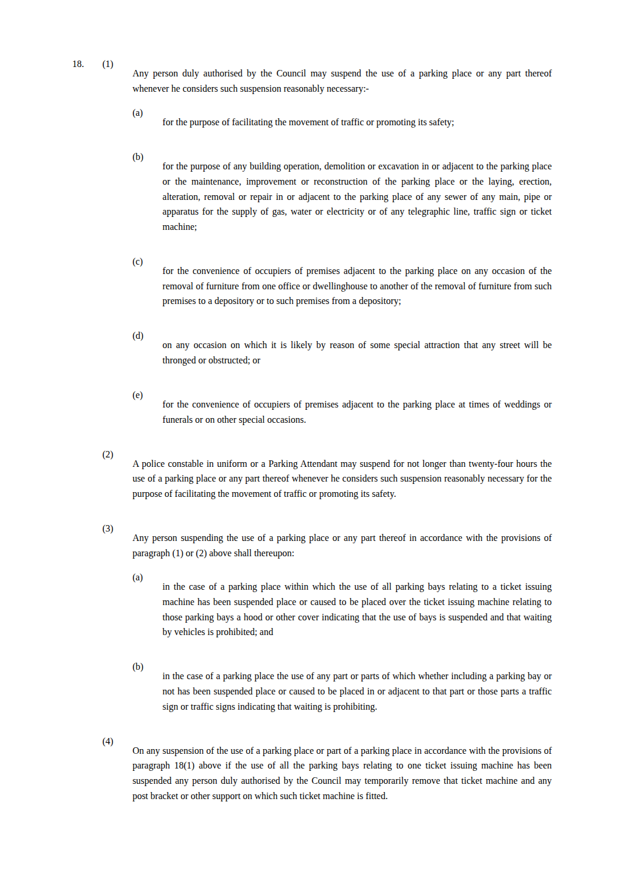18.
(1)
Any person duly authorised by the Council may suspend the use of a parking place or any part thereof whenever he considers such suspension reasonably necessary:-
(a)
for the purpose of facilitating the movement of traffic or promoting its safety;
(b)
for the purpose of any building operation, demolition or excavation in or adjacent to the parking place or the maintenance, improvement or reconstruction of the parking place or the laying, erection, alteration, removal or repair in or adjacent to the parking place of any sewer of any main, pipe or apparatus for the supply of gas, water or electricity or of any telegraphic line, traffic sign or ticket machine;
(c)
for the convenience of occupiers of premises adjacent to the parking place on any occasion of the removal of furniture from one office or dwellinghouse to another of the removal of furniture from such premises to a depository or to such premises from a depository;
(d)
on any occasion on which it is likely by reason of some special attraction that any street will be thronged or obstructed; or
(e)
for the convenience of occupiers of premises adjacent to the parking place at times of weddings or funerals or on other special occasions.
(2)
A police constable in uniform or a Parking Attendant may suspend for not longer than twenty-four hours the use of a parking place or any part thereof whenever he considers such suspension reasonably necessary for the purpose of facilitating the movement of traffic or promoting its safety.
(3)
Any person suspending the use of a parking place or any part thereof in accordance with the provisions of paragraph (1) or (2) above shall thereupon:
(a)
in the case of a parking place within which the use of all parking bays relating to a ticket issuing machine has been suspended place or caused to be placed over the ticket issuing machine relating to those parking bays a hood or other cover indicating that the use of bays is suspended and that waiting by vehicles is prohibited; and
(b)
in the case of a parking place the use of any part or parts of which whether including a parking bay or not has been suspended place or caused to be placed in or adjacent to that part or those parts a traffic sign or traffic signs indicating that waiting is prohibiting.
(4)
On any suspension of the use of a parking place or part of a parking place in accordance with the provisions of paragraph 18(1) above if the use of all the parking bays relating to one ticket issuing machine has been suspended any person duly authorised by the Council may temporarily remove that ticket machine and any post bracket or other support on which such ticket machine is fitted.